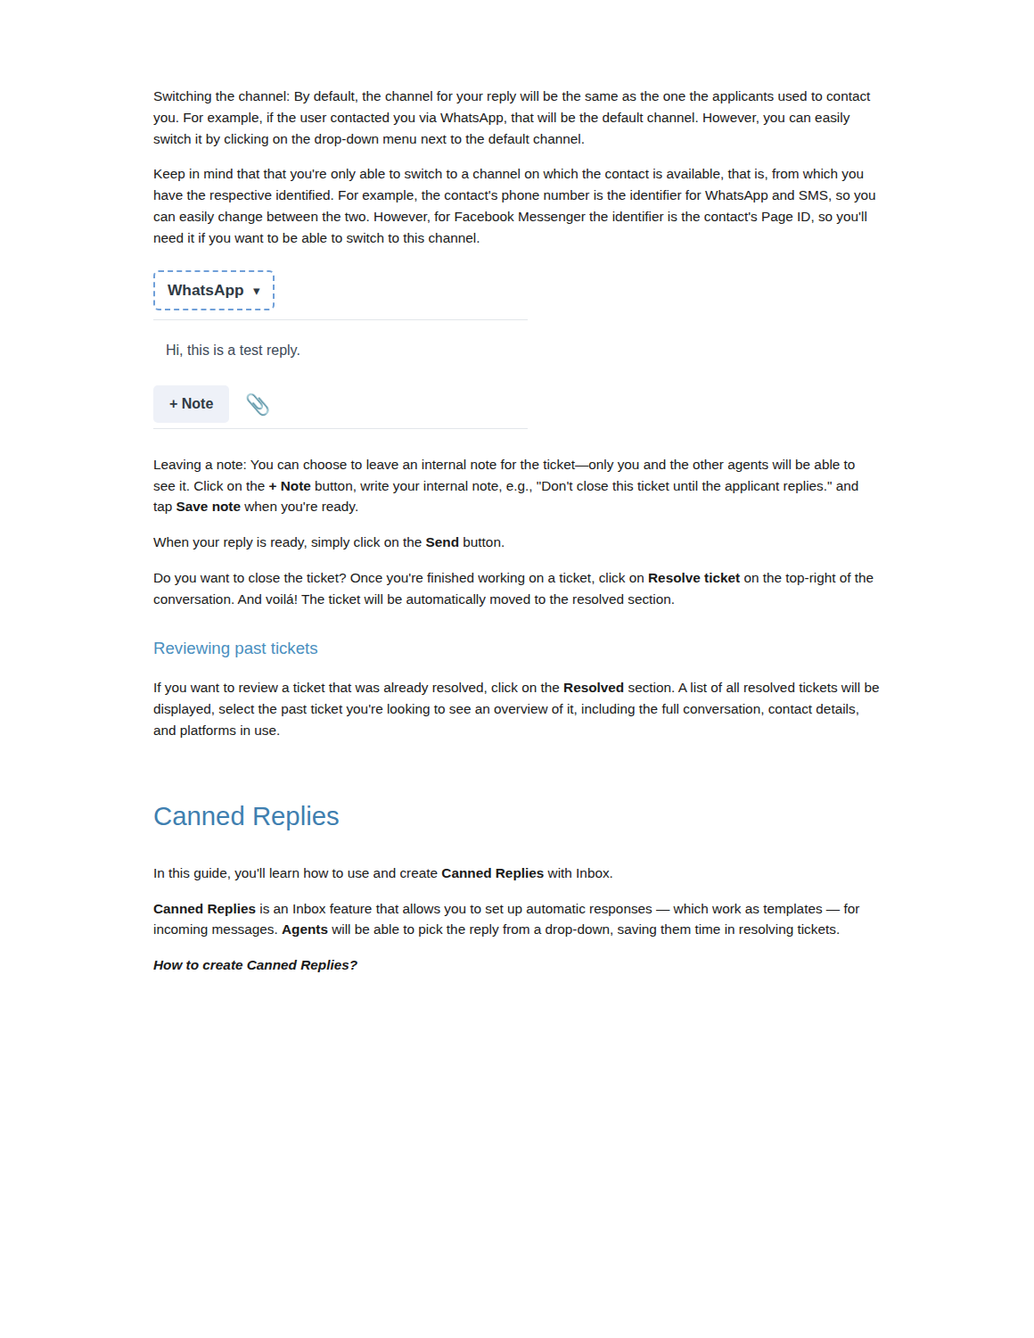Switching the channel: By default, the channel for your reply will be the same as the one the applicants used to contact you. For example, if the user contacted you via WhatsApp, that will be the default channel. However, you can easily switch it by clicking on the drop-down menu next to the default channel.
Keep in mind that that you're only able to switch to a channel on which the contact is available, that is, from which you have the respective identified. For example, the contact's phone number is the identifier for WhatsApp and SMS, so you can easily change between the two. However, for Facebook Messenger the identifier is the contact's Page ID, so you'll need it if you want to be able to switch to this channel.
WhatsApp ▾
Hi, this is a test reply.
+ Note 📎
Leaving a note: You can choose to leave an internal note for the ticket—only you and the other agents will be able to see it. Click on the + Note button, write your internal note, e.g., "Don't close this ticket until the applicant replies." and tap Save note when you're ready.
When your reply is ready, simply click on the Send button.
Do you want to close the ticket? Once you're finished working on a ticket, click on Resolve ticket on the top-right of the conversation. And voilá! The ticket will be automatically moved to the resolved section.
Reviewing past tickets
If you want to review a ticket that was already resolved, click on the Resolved section. A list of all resolved tickets will be displayed, select the past ticket you're looking to see an overview of it, including the full conversation, contact details, and platforms in use.
Canned Replies
In this guide, you'll learn how to use and create Canned Replies with Inbox.
Canned Replies is an Inbox feature that allows you to set up automatic responses — which work as templates — for incoming messages. Agents will be able to pick the reply from a drop-down, saving them time in resolving tickets.
How to create Canned Replies?